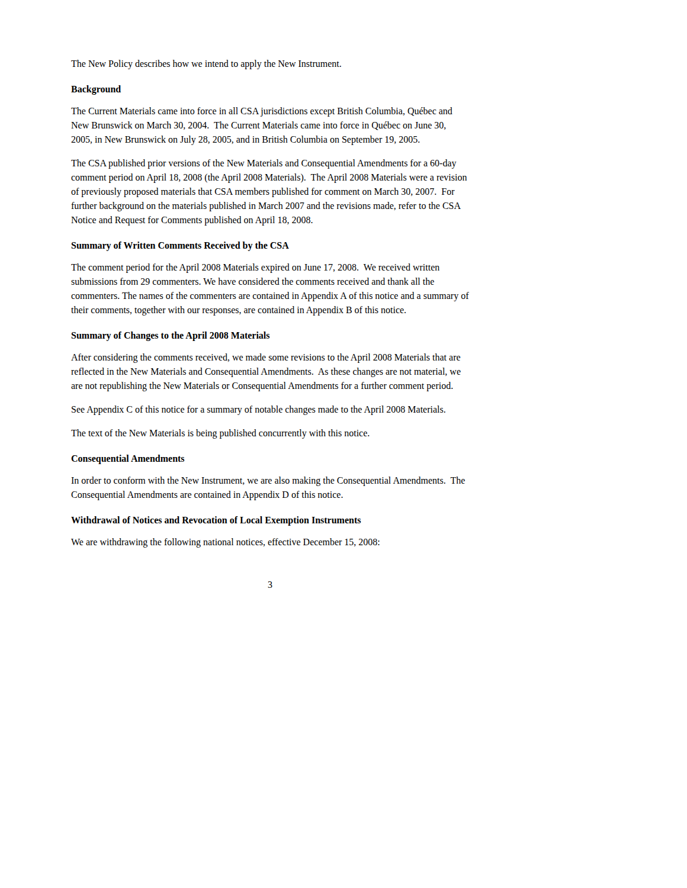The New Policy describes how we intend to apply the New Instrument.
Background
The Current Materials came into force in all CSA jurisdictions except British Columbia, Québec and New Brunswick on March 30, 2004. The Current Materials came into force in Québec on June 30, 2005, in New Brunswick on July 28, 2005, and in British Columbia on September 19, 2005.
The CSA published prior versions of the New Materials and Consequential Amendments for a 60-day comment period on April 18, 2008 (the April 2008 Materials). The April 2008 Materials were a revision of previously proposed materials that CSA members published for comment on March 30, 2007. For further background on the materials published in March 2007 and the revisions made, refer to the CSA Notice and Request for Comments published on April 18, 2008.
Summary of Written Comments Received by the CSA
The comment period for the April 2008 Materials expired on June 17, 2008. We received written submissions from 29 commenters. We have considered the comments received and thank all the commenters. The names of the commenters are contained in Appendix A of this notice and a summary of their comments, together with our responses, are contained in Appendix B of this notice.
Summary of Changes to the April 2008 Materials
After considering the comments received, we made some revisions to the April 2008 Materials that are reflected in the New Materials and Consequential Amendments. As these changes are not material, we are not republishing the New Materials or Consequential Amendments for a further comment period.
See Appendix C of this notice for a summary of notable changes made to the April 2008 Materials.
The text of the New Materials is being published concurrently with this notice.
Consequential Amendments
In order to conform with the New Instrument, we are also making the Consequential Amendments. The Consequential Amendments are contained in Appendix D of this notice.
Withdrawal of Notices and Revocation of Local Exemption Instruments
We are withdrawing the following national notices, effective December 15, 2008:
3